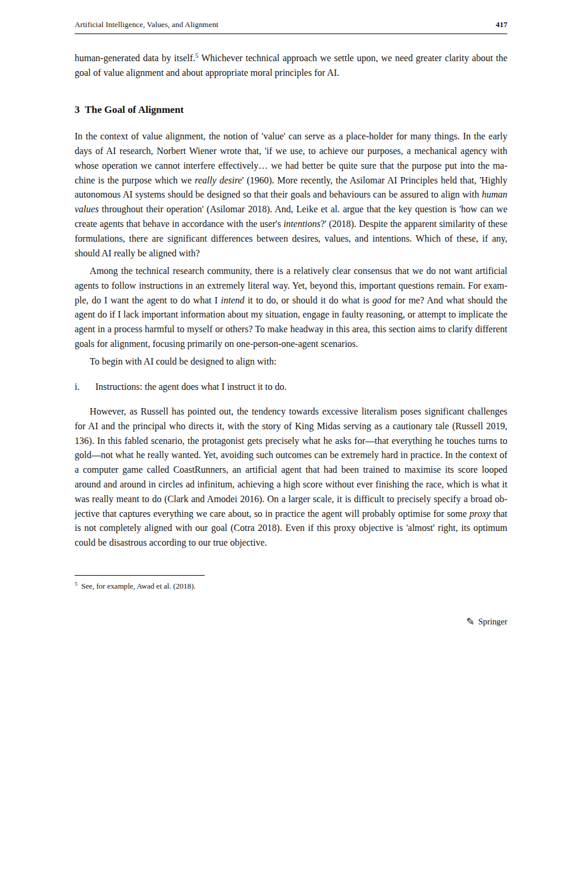Artificial Intelligence, Values, and Alignment 417
human-generated data by itself.5 Whichever technical approach we settle upon, we need greater clarity about the goal of value alignment and about appropriate moral principles for AI.
3 The Goal of Alignment
In the context of value alignment, the notion of 'value' can serve as a place-holder for many things. In the early days of AI research, Norbert Wiener wrote that, 'if we use, to achieve our purposes, a mechanical agency with whose operation we cannot interfere effectively… we had better be quite sure that the purpose put into the machine is the purpose which we really desire' (1960). More recently, the Asilomar AI Principles held that, 'Highly autonomous AI systems should be designed so that their goals and behaviours can be assured to align with human values throughout their operation' (Asilomar 2018). And, Leike et al. argue that the key question is 'how can we create agents that behave in accordance with the user's intentions?' (2018). Despite the apparent similarity of these formulations, there are significant differences between desires, values, and intentions. Which of these, if any, should AI really be aligned with?
Among the technical research community, there is a relatively clear consensus that we do not want artificial agents to follow instructions in an extremely literal way. Yet, beyond this, important questions remain. For example, do I want the agent to do what I intend it to do, or should it do what is good for me? And what should the agent do if I lack important information about my situation, engage in faulty reasoning, or attempt to implicate the agent in a process harmful to myself or others? To make headway in this area, this section aims to clarify different goals for alignment, focusing primarily on one-person-one-agent scenarios.
To begin with AI could be designed to align with:
i. Instructions: the agent does what I instruct it to do.
However, as Russell has pointed out, the tendency towards excessive literalism poses significant challenges for AI and the principal who directs it, with the story of King Midas serving as a cautionary tale (Russell 2019, 136). In this fabled scenario, the protagonist gets precisely what he asks for—that everything he touches turns to gold—not what he really wanted. Yet, avoiding such outcomes can be extremely hard in practice. In the context of a computer game called CoastRunners, an artificial agent that had been trained to maximise its score looped around and around in circles ad infinitum, achieving a high score without ever finishing the race, which is what it was really meant to do (Clark and Amodei 2016). On a larger scale, it is difficult to precisely specify a broad objective that captures everything we care about, so in practice the agent will probably optimise for some proxy that is not completely aligned with our goal (Cotra 2018). Even if this proxy objective is 'almost' right, its optimum could be disastrous according to our true objective.
5 See, for example, Awad et al. (2018).
✎ Springer